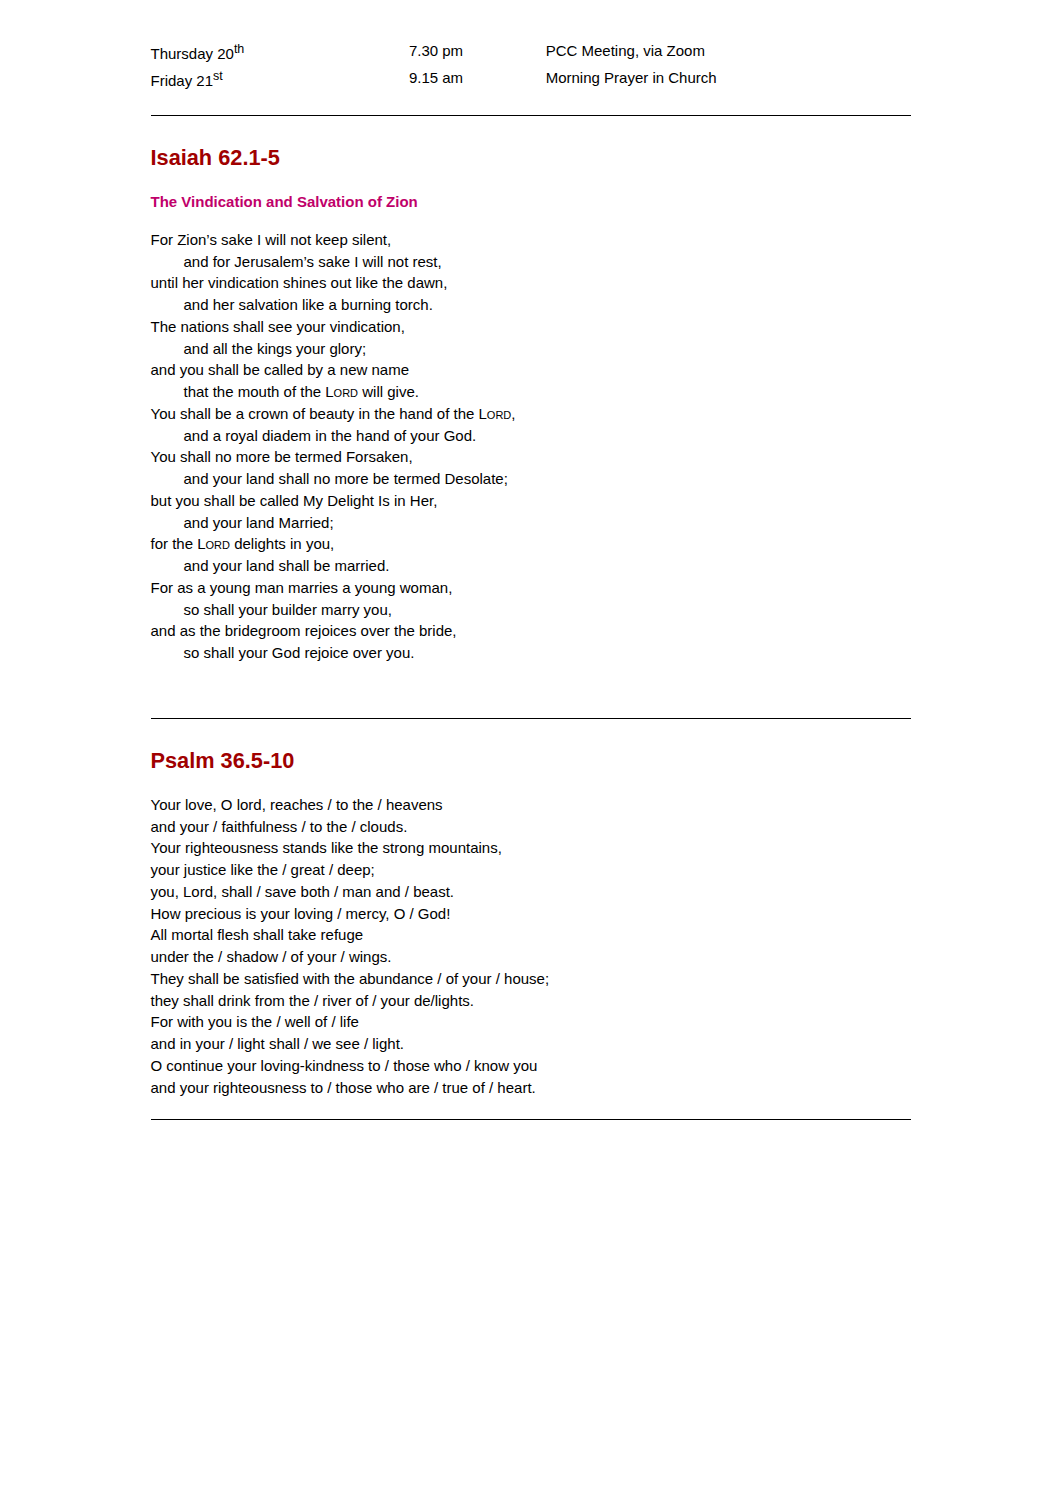| Thursday 20 th | 7.30 pm | PCC Meeting, via Zoom |
| Friday 21 st | 9.15 am | Morning Prayer in Church |
Isaiah 62.1-5
The Vindication and Salvation of Zion
For Zion’s sake I will not keep silent,
and for Jerusalem’s sake I will not rest,
until her vindication shines out like the dawn,
and her salvation like a burning torch.
The nations shall see your vindication,
and all the kings your glory;
and you shall be called by a new name
that the mouth of the Lord will give.
You shall be a crown of beauty in the hand of the Lord,
and a royal diadem in the hand of your God.
You shall no more be termed Forsaken,
and your land shall no more be termed Desolate;
but you shall be called My Delight Is in Her,
and your land Married;
for the Lord delights in you,
and your land shall be married.
For as a young man marries a young woman,
so shall your builder marry you,
and as the bridegroom rejoices over the bride,
so shall your God rejoice over you.
Psalm 36.5-10
Your love, O lord, reaches / to the / heavens
and your / faithfulness / to the / clouds.
Your righteousness stands like the strong mountains,
your justice like the / great / deep;
you, Lord, shall / save both / man and / beast.
How precious is your loving / mercy, O / God!
All mortal flesh shall take refuge
under the / shadow / of your / wings.
They shall be satisfied with the abundance / of your / house;
they shall drink from the / river of / your de/lights.
For with you is the / well of / life
and in your / light shall / we see / light.
O continue your loving-kindness to / those who / know you
and your righteousness to / those who are / true of / heart.